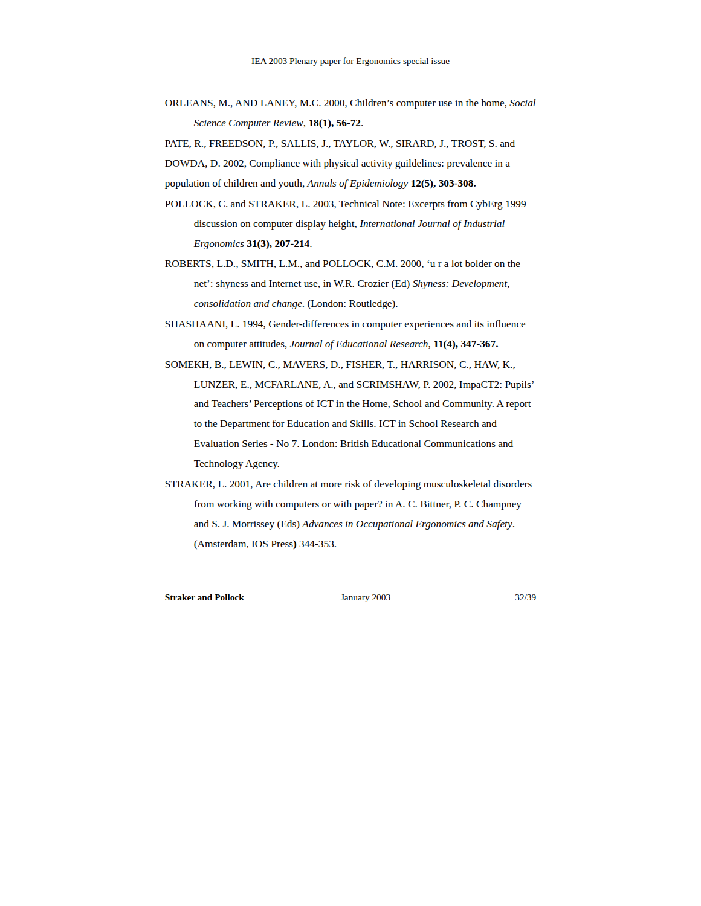IEA 2003 Plenary paper for Ergonomics special issue
ORLEANS, M., AND LANEY, M.C. 2000, Children’s computer use in the home, Social Science Computer Review, 18(1), 56-72.
PATE, R., FREEDSON, P., SALLIS, J., TAYLOR, W., SIRARD, J., TROST, S. and DOWDA, D. 2002, Compliance with physical activity guildelines: prevalence in a population of children and youth, Annals of Epidemiology 12(5), 303-308.
POLLOCK, C. and STRAKER, L. 2003, Technical Note: Excerpts from CybErg 1999 discussion on computer display height, International Journal of Industrial Ergonomics 31(3), 207-214.
ROBERTS, L.D., SMITH, L.M., and POLLOCK, C.M. 2000, ‘u r a lot bolder on the net’: shyness and Internet use, in W.R. Crozier (Ed) Shyness: Development, consolidation and change. (London: Routledge).
SHASHAANI, L. 1994, Gender-differences in computer experiences and its influence on computer attitudes, Journal of Educational Research, 11(4), 347-367.
SOMEKH, B., LEWIN, C., MAVERS, D., FISHER, T., HARRISON, C., HAW, K., LUNZER, E., MCFARLANE, A., and SCRIMSHAW, P. 2002, ImpaCT2: Pupils’ and Teachers’ Perceptions of ICT in the Home, School and Community. A report to the Department for Education and Skills. ICT in School Research and Evaluation Series - No 7. London: British Educational Communications and Technology Agency.
STRAKER, L. 2001, Are children at more risk of developing musculoskeletal disorders from working with computers or with paper? in A. C. Bittner, P. C. Champney and S. J. Morrissey (Eds) Advances in Occupational Ergonomics and Safety. (Amsterdam, IOS Press) 344-353.
Straker and Pollock January 2003 32/39